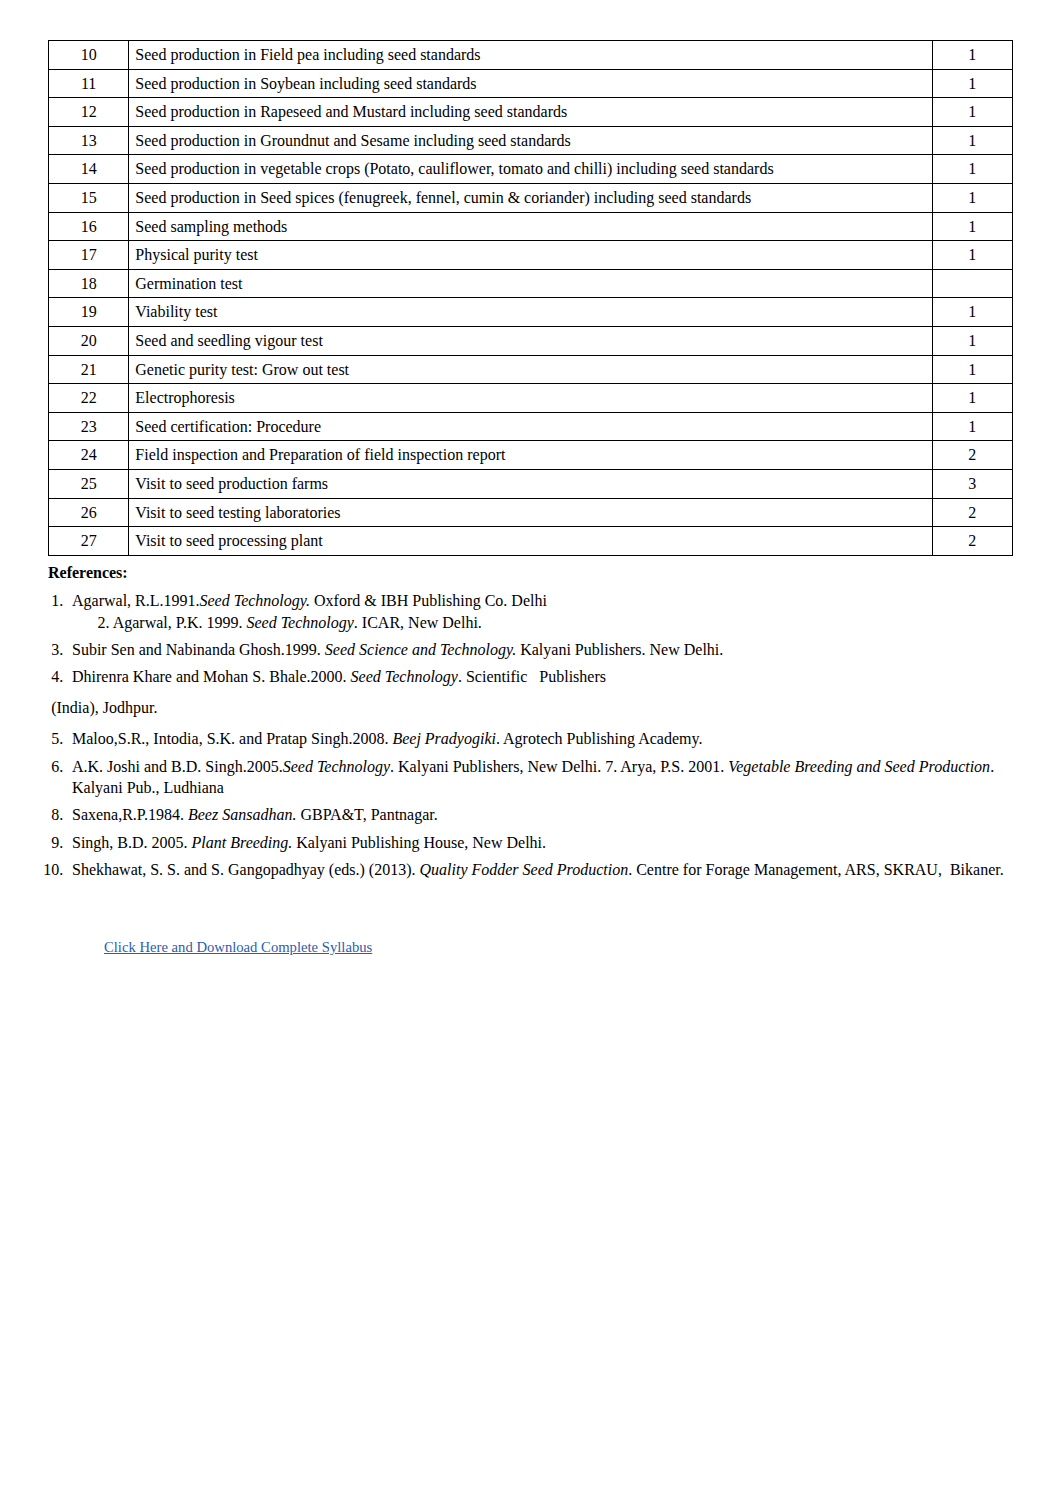| 10 | Seed production in Field pea including seed standards | 1 |
| 11 | Seed production in Soybean including seed standards | 1 |
| 12 | Seed production in Rapeseed and Mustard including seed standards | 1 |
| 13 | Seed production in Groundnut and Sesame including seed standards | 1 |
| 14 | Seed production in vegetable crops (Potato, cauliflower, tomato and chilli) including seed standards | 1 |
| 15 | Seed production in Seed spices (fenugreek, fennel, cumin & coriander) including seed standards | 1 |
| 16 | Seed sampling methods | 1 |
| 17 | Physical purity test | 1 |
| 18 | Germination test | |
| 19 | Viability test | 1 |
| 20 | Seed and seedling vigour test | 1 |
| 21 | Genetic purity test: Grow out test | 1 |
| 22 | Electrophoresis | 1 |
| 23 | Seed certification: Procedure | 1 |
| 24 | Field inspection and Preparation of field inspection report | 2 |
| 25 | Visit to seed production farms | 3 |
| 26 | Visit to seed testing laboratories | 2 |
| 27 | Visit to seed processing plant | 2 |
References:
Agarwal, R.L.1991.Seed Technology. Oxford & IBH Publishing Co. Delhi
2. Agarwal, P.K. 1999. Seed Technology. ICAR, New Delhi.
Subir Sen and Nabinanda Ghosh.1999. Seed Science and Technology. Kalyani Publishers. New Delhi.
Dhirenra Khare and Mohan S. Bhale.2000. Seed Technology. Scientific Publishers
(India), Jodhpur.
Maloo,S.R., Intodia, S.K. and Pratap Singh.2008. Beej Pradyogiki. Agrotech Publishing Academy.
A.K. Joshi and B.D. Singh.2005.Seed Technology. Kalyani Publishers, New Delhi. 7. Arya, P.S. 2001. Vegetable Breeding and Seed Production. Kalyani Pub., Ludhiana
Saxena,R.P.1984. Beez Sansadhan. GBPA&T, Pantnagar.
Singh, B.D. 2005. Plant Breeding. Kalyani Publishing House, New Delhi.
Shekhawat, S. S. and S. Gangopadhyay (eds.) (2013). Quality Fodder Seed Production. Centre for Forage Management, ARS, SKRAU, Bikaner.
Click Here and Download Complete Syllabus